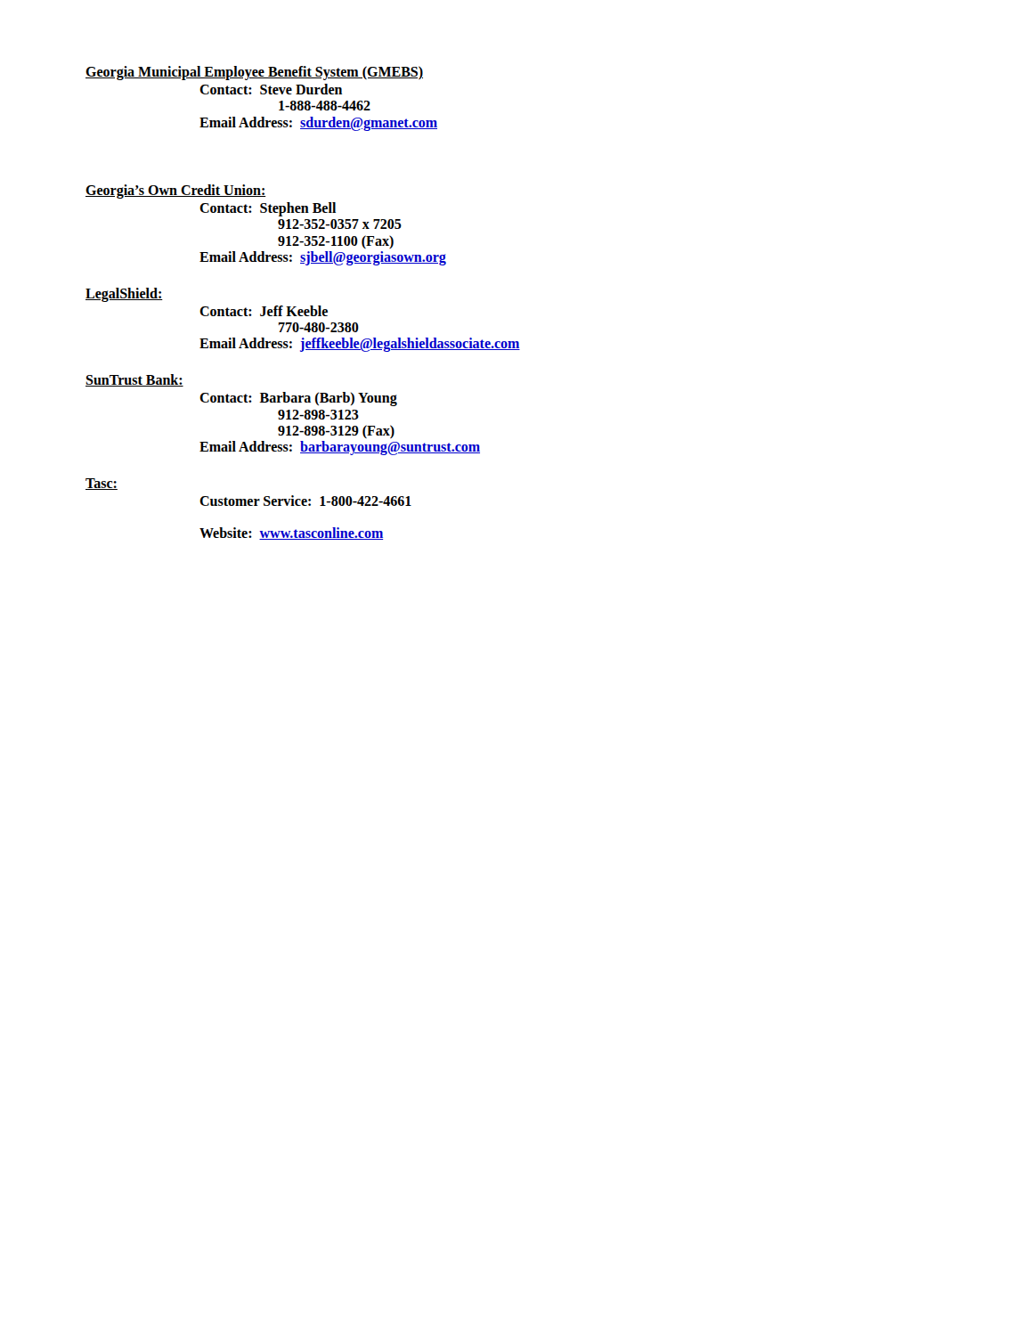Georgia Municipal Employee Benefit System (GMEBS)
Contact: Steve Durden
1-888-488-4462
Email Address: sdurden@gmanet.com
Georgia’s Own Credit Union:
Contact: Stephen Bell
912-352-0357 x 7205
912-352-1100 (Fax)
Email Address: sjbell@georgiasown.org
LegalShield:
Contact: Jeff Keeble
770-480-2380
Email Address: jeffkeeble@legalshieldassociate.com
SunTrust Bank:
Contact: Barbara (Barb) Young
912-898-3123
912-898-3129 (Fax)
Email Address: barbarayoung@suntrust.com
Tasc:
Customer Service: 1-800-422-4661
Website: www.tasconline.com